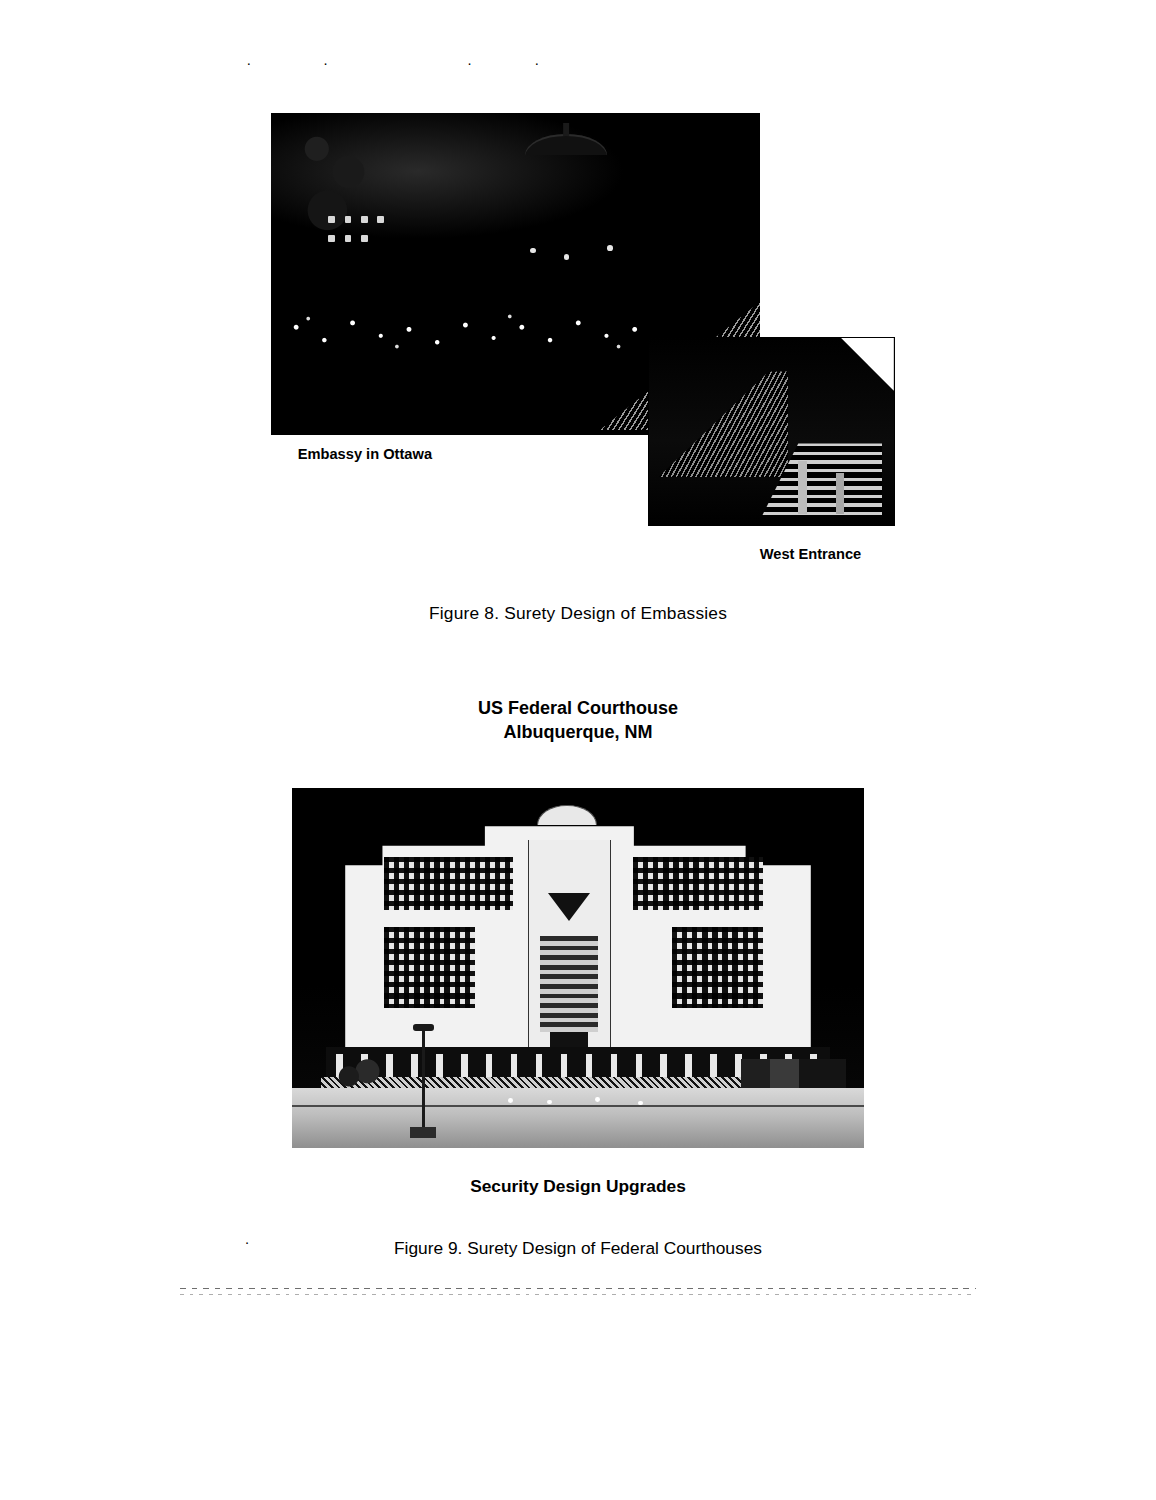. . . .
Embassy in Ottawa
West Entrance
Figure 8. Surety Design of Embassies
US Federal Courthouse
Albuquerque, NM
Security Design Upgrades
Figure 9. Surety Design of Federal Courthouses
.